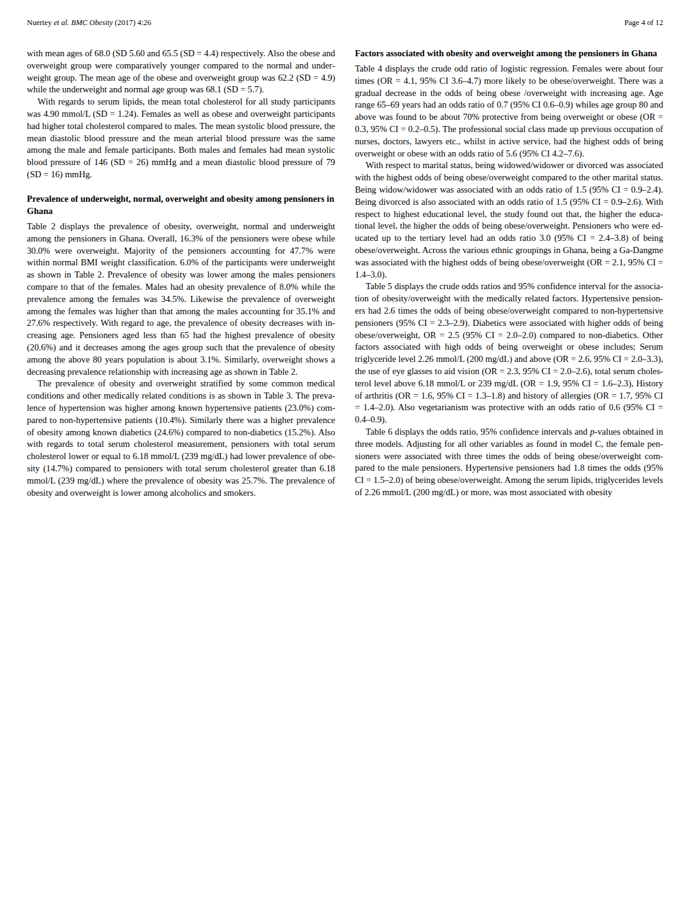Nuertey et al. BMC Obesity (2017) 4:26 Page 4 of 12
with mean ages of 68.0 (SD 5.60 and 65.5 (SD = 4.4) respectively. Also the obese and overweight group were comparatively younger compared to the normal and underweight group. The mean age of the obese and overweight group was 62.2 (SD = 4.9) while the underweight and normal age group was 68.1 (SD = 5.7).
With regards to serum lipids, the mean total cholesterol for all study participants was 4.90 mmol/L (SD = 1.24). Females as well as obese and overweight participants had higher total cholesterol compared to males. The mean systolic blood pressure, the mean diastolic blood pressure and the mean arterial blood pressure was the same among the male and female participants. Both males and females had mean systolic blood pressure of 146 (SD = 26) mmHg and a mean diastolic blood pressure of 79 (SD = 16) mmHg.
Prevalence of underweight, normal, overweight and obesity among pensioners in Ghana
Table 2 displays the prevalence of obesity, overweight, normal and underweight among the pensioners in Ghana. Overall, 16.3% of the pensioners were obese while 30.0% were overweight. Majority of the pensioners accounting for 47.7% were within normal BMI weight classification. 6.0% of the participants were underweight as shown in Table 2. Prevalence of obesity was lower among the males pensioners compare to that of the females. Males had an obesity prevalence of 8.0% while the prevalence among the females was 34.5%. Likewise the prevalence of overweight among the females was higher than that among the males accounting for 35.1% and 27.6% respectively. With regard to age, the prevalence of obesity decreases with increasing age. Pensioners aged less than 65 had the highest prevalence of obesity (20.6%) and it decreases among the ages group such that the prevalence of obesity among the above 80 years population is about 3.1%. Similarly, overweight shows a decreasing prevalence relationship with increasing age as shown in Table 2.
The prevalence of obesity and overweight stratified by some common medical conditions and other medically related conditions is as shown in Table 3. The prevalence of hypertension was higher among known hypertensive patients (23.0%) compared to non-hypertensive patients (10.4%). Similarly there was a higher prevalence of obesity among known diabetics (24.6%) compared to non-diabetics (15.2%). Also with regards to total serum cholesterol measurement, pensioners with total serum cholesterol lower or equal to 6.18 mmol/L (239 mg/dL) had lower prevalence of obesity (14.7%) compared to pensioners with total serum cholesterol greater than 6.18 mmol/L (239 mg/dL) where the prevalence of obesity was 25.7%. The prevalence of obesity and overweight is lower among alcoholics and smokers.
Factors associated with obesity and overweight among the pensioners in Ghana
Table 4 displays the crude odd ratio of logistic regression. Females were about four times (OR = 4.1, 95% CI 3.6–4.7) more likely to be obese/overweight. There was a gradual decrease in the odds of being obese /overweight with increasing age. Age range 65–69 years had an odds ratio of 0.7 (95% CI 0.6–0.9) whiles age group 80 and above was found to be about 70% protective from being overweight or obese (OR = 0.3, 95% CI = 0.2–0.5). The professional social class made up previous occupation of nurses, doctors, lawyers etc., whilst in active service, had the highest odds of being overweight or obese with an odds ratio of 5.6 (95% CI 4.2–7.6).
With respect to marital status, being widowed/widower or divorced was associated with the highest odds of being obese/overweight compared to the other marital status. Being widow/widower was associated with an odds ratio of 1.5 (95% CI = 0.9–2.4). Being divorced is also associated with an odds ratio of 1.5 (95% CI = 0.9–2.6). With respect to highest educational level, the study found out that, the higher the educational level, the higher the odds of being obese/overweight. Pensioners who were educated up to the tertiary level had an odds ratio 3.0 (95% CI = 2.4–3.8) of being obese/overweight. Across the various ethnic groupings in Ghana, being a Ga-Dangme was associated with the highest odds of being obese/overweight (OR = 2.1, 95% CI = 1.4–3.0).
Table 5 displays the crude odds ratios and 95% confidence interval for the association of obesity/overweight with the medically related factors. Hypertensive pensioners had 2.6 times the odds of being obese/overweight compared to non-hypertensive pensioners (95% CI = 2.3–2.9). Diabetics were associated with higher odds of being obese/overweight, OR = 2.5 (95% CI = 2.0–2.0) compared to non-diabetics. Other factors associated with high odds of being overweight or obese includes; Serum triglyceride level 2.26 mmol/L (200 mg/dL) and above (OR = 2.6, 95% CI = 2.0–3.3), the use of eye glasses to aid vision (OR = 2.3, 95% CI = 2.0–2.6), total serum cholesterol level above 6.18 mmol/L or 239 mg/dL (OR = 1.9, 95% CI = 1.6–2.3), History of arthritis (OR = 1.6, 95% CI = 1.3–1.8) and history of allergies (OR = 1.7, 95% CI = 1.4–2.0). Also vegetarianism was protective with an odds ratio of 0.6 (95% CI = 0.4–0.9).
Table 6 displays the odds ratio, 95% confidence intervals and p-values obtained in three models. Adjusting for all other variables as found in model C, the female pensioners were associated with three times the odds of being obese/overweight compared to the male pensioners. Hypertensive pensioners had 1.8 times the odds (95% CI = 1.5–2.0) of being obese/overweight. Among the serum lipids, triglycerides levels of 2.26 mmol/L (200 mg/dL) or more, was most associated with obesity